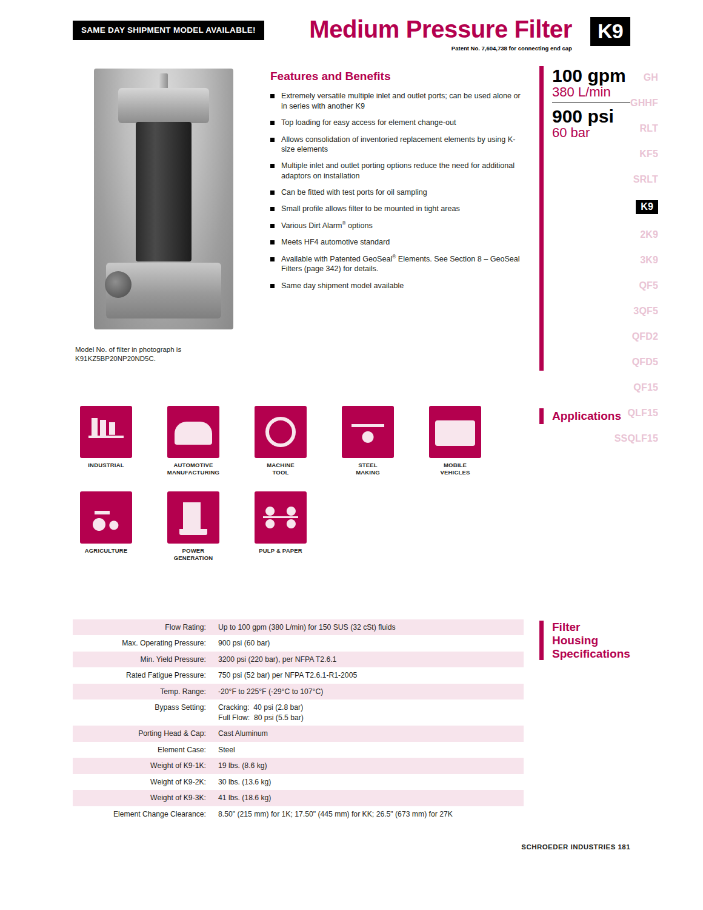SAME DAY SHIPMENT MODEL AVAILABLE!
Medium Pressure Filter
Patent No. 7,604,738 for connecting end cap
K9
GH
GHHF
RLT
KF5
SRLT
K9
2K9
3K9
QF5
3QF5
QFD2
QFD5
QF15
QLF15
SSQLF15
Model No. of filter in photograph is K91KZ5BP20NP20ND5C.
Features and Benefits
Extremely versatile multiple inlet and outlet ports; can be used alone or in series with another K9
Top loading for easy access for element change-out
Allows consolidation of inventoried replacement elements by using K-size elements
Multiple inlet and outlet porting options reduce the need for additional adaptors on installation
Can be fitted with test ports for oil sampling
Small profile allows filter to be mounted in tight areas
Various Dirt Alarm® options
Meets HF4 automotive standard
Available with Patented GeoSeal® Elements. See Section 8 – GeoSeal Filters (page 342) for details.
Same day shipment model available
100 gpm
380 L/min
900 psi
60 bar
INDUSTRIAL
AUTOMOTIVE
MANUFACTURING
MACHINE
TOOL
STEEL
MAKING
MOBILE
VEHICLES
AGRICULTURE
POWER
GENERATION
PULP & PAPER
Applications
| Flow Rating: | Up to 100 gpm (380 L/min) for 150 SUS (32 cSt) fluids |
| Max. Operating Pressure: | 900 psi (60 bar) |
| Min. Yield Pressure: | 3200 psi (220 bar), per NFPA T2.6.1 |
| Rated Fatigue Pressure: | 750 psi (52 bar) per NFPA T2.6.1-R1-2005 |
| Temp. Range: | -20°F to 225°F (-29°C to 107°C) |
| Bypass Setting: | Cracking: 40 psi (2.8 bar) Full Flow: 80 psi (5.5 bar) |
| Porting Head & Cap: | Cast Aluminum |
| Element Case: | Steel |
| Weight of K9-1K: | 19 lbs. (8.6 kg) |
| Weight of K9-2K: | 30 lbs. (13.6 kg) |
| Weight of K9-3K: | 41 lbs. (18.6 kg) |
| Element Change Clearance: | 8.50" (215 mm) for 1K; 17.50" (445 mm) for KK; 26.5" (673 mm) for 27K |
Filter
Housing
Specifications
SCHROEDER INDUSTRIES 181